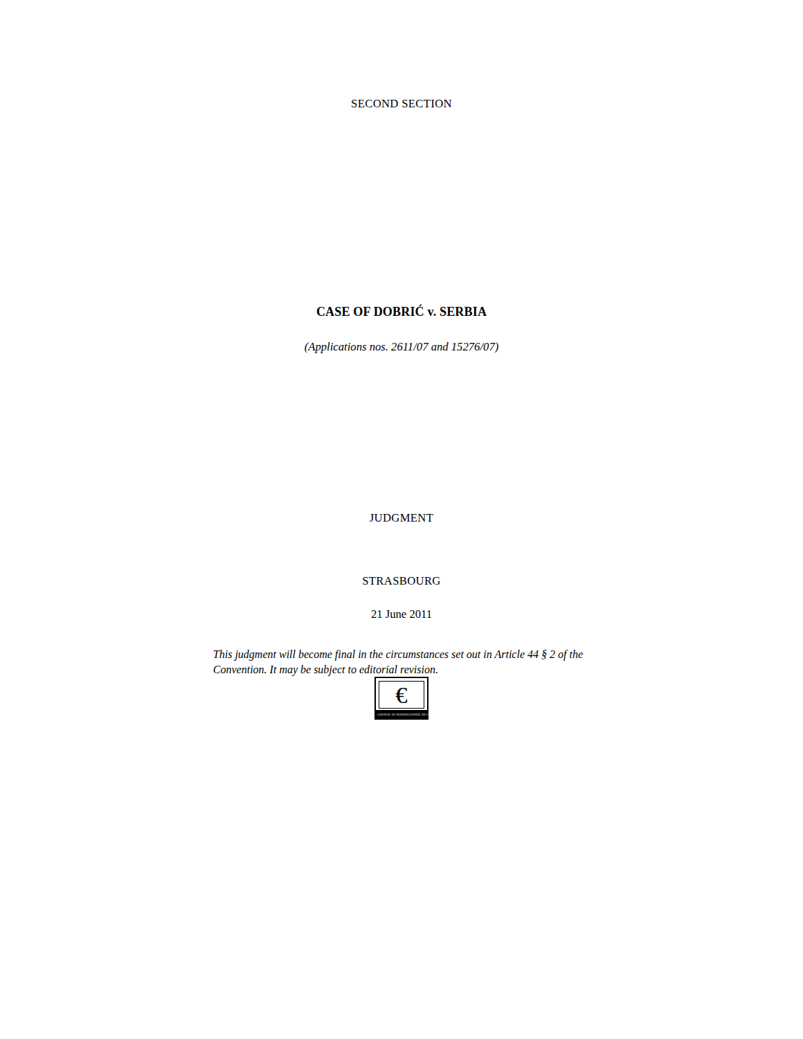SECOND SECTION
CASE OF DOBRIĆ v. SERBIA
(Applications nos. 2611/07 and 15276/07)
JUDGMENT
STRASBOURG
21 June 2011
This judgment will become final in the circumstances set out in Article 44 § 2 of the Convention. It may be subject to editorial revision.
€
COUNCIL OF EUROPE CONSEIL DE L'EUROPE